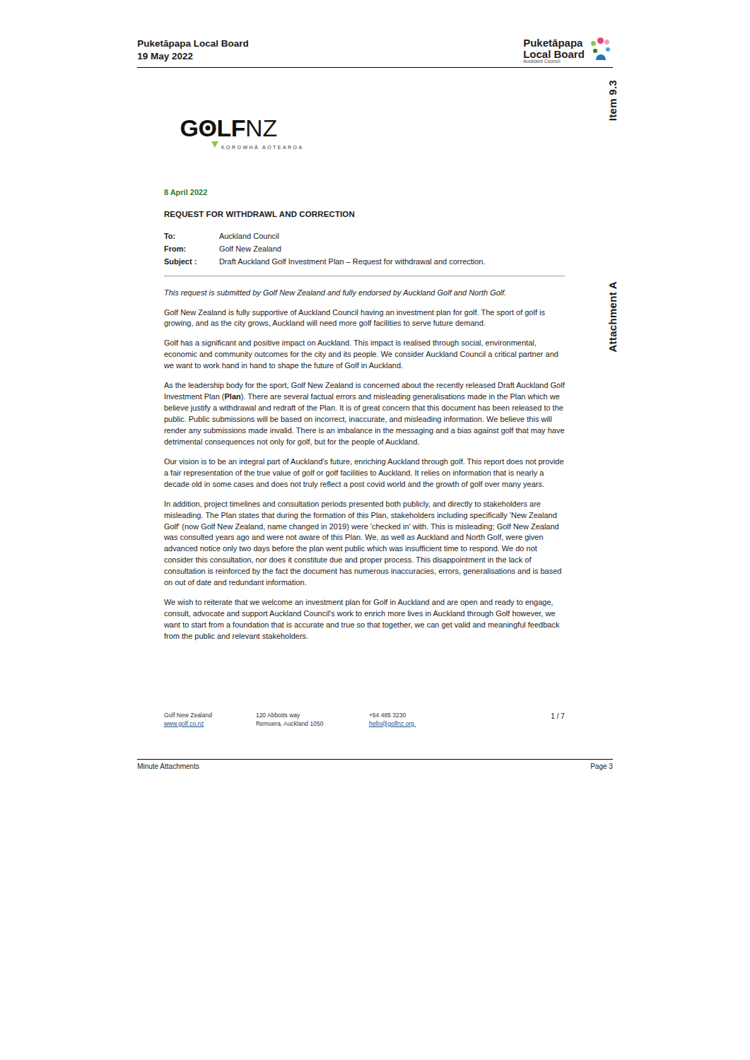Puketāpapa Local Board
19 May 2022
Puketāpapa
Local Board
Auckland Council
Item 9.3
Attachment A
GOLF NZ
KOROWHĀ AOTEAROA
8 April 2022
REQUEST FOR WITHDRAWL AND CORRECTION
| To: | Auckland Council |
| From: | Golf New Zealand |
| Subject : | Draft Auckland Golf Investment Plan – Request for withdrawal and correction. |
This request is submitted by Golf New Zealand and fully endorsed by Auckland Golf and North Golf.
Golf New Zealand is fully supportive of Auckland Council having an investment plan for golf. The sport of golf is growing, and as the city grows, Auckland will need more golf facilities to serve future demand.
Golf has a significant and positive impact on Auckland. This impact is realised through social, environmental, economic and community outcomes for the city and its people. We consider Auckland Council a critical partner and we want to work hand in hand to shape the future of Golf in Auckland.
As the leadership body for the sport, Golf New Zealand is concerned about the recently released Draft Auckland Golf Investment Plan (Plan). There are several factual errors and misleading generalisations made in the Plan which we believe justify a withdrawal and redraft of the Plan. It is of great concern that this document has been released to the public. Public submissions will be based on incorrect, inaccurate, and misleading information. We believe this will render any submissions made invalid. There is an imbalance in the messaging and a bias against golf that may have detrimental consequences not only for golf, but for the people of Auckland.
Our vision is to be an integral part of Auckland's future, enriching Auckland through golf. This report does not provide a fair representation of the true value of golf or golf facilities to Auckland. It relies on information that is nearly a decade old in some cases and does not truly reflect a post covid world and the growth of golf over many years.
In addition, project timelines and consultation periods presented both publicly, and directly to stakeholders are misleading. The Plan states that during the formation of this Plan, stakeholders including specifically 'New Zealand Golf' (now Golf New Zealand, name changed in 2019) were 'checked in' with. This is misleading; Golf New Zealand was consulted years ago and were not aware of this Plan. We, as well as Auckland and North Golf, were given advanced notice only two days before the plan went public which was insufficient time to respond. We do not consider this consultation, nor does it constitute due and proper process. This disappointment in the lack of consultation is reinforced by the fact the document has numerous inaccuracies, errors, generalisations and is based on out of date and redundant information.
We wish to reiterate that we welcome an investment plan for Golf in Auckland and are open and ready to engage, consult, advocate and support Auckland Council's work to enrich more lives in Auckland through Golf however, we want to start from a foundation that is accurate and true so that together, we can get valid and meaningful feedback from the public and relevant stakeholders.
Golf New Zealand
www.golf.co.nz
120 Abbotts way
Remuera, Auckland 1050
+64 485 3230
hello@golfnz.org.
1 / 7
Minute Attachments
Page 3